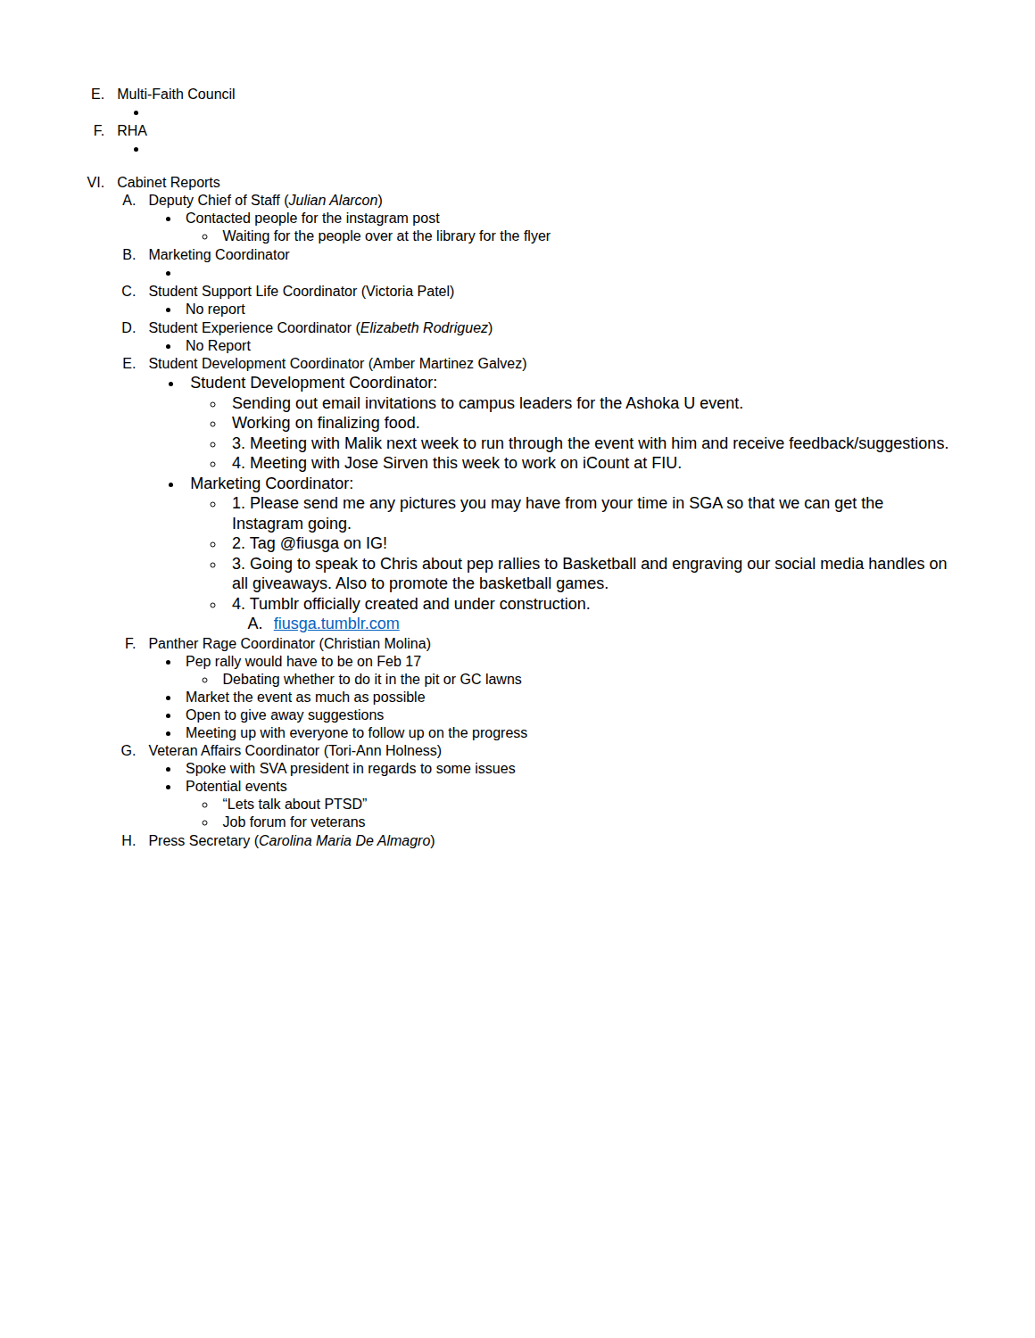Multi-Faith Council
RHA
Cabinet Reports
Deputy Chief of Staff (Julian Alarcon)
Contacted people for the instagram post
Waiting for the people over at the library for the flyer
Marketing Coordinator
Student Support Life Coordinator (Victoria Patel)
No report
Student Experience Coordinator (Elizabeth Rodriguez)
No Report
Student Development Coordinator (Amber Martinez Galvez)
Student Development Coordinator:
Sending out email invitations to campus leaders for the Ashoka U event.
Working on finalizing food.
3. Meeting with Malik next week to run through the event with him and receive feedback/suggestions.
4. Meeting with Jose Sirven this week to work on iCount at FIU.
Marketing Coordinator:
1. Please send me any pictures you may have from your time in SGA so that we can get the Instagram going.
2. Tag @fiusga on IG!
3. Going to speak to Chris about pep rallies to Basketball and engraving our social media handles on all giveaways. Also to promote the basketball games.
4. Tumblr officially created and under construction.
fiusga.tumblr.com
Panther Rage Coordinator (Christian Molina)
Pep rally would have to be on Feb 17
Debating whether to do it in the pit or GC lawns
Market the event as much as possible
Open to give away suggestions
Meeting up with everyone to follow up on the progress
Veteran Affairs Coordinator (Tori-Ann Holness)
Spoke with SVA president in regards to some issues
Potential events
“Lets talk about PTSD”
Job forum for veterans
Press Secretary (Carolina Maria De Almagro)